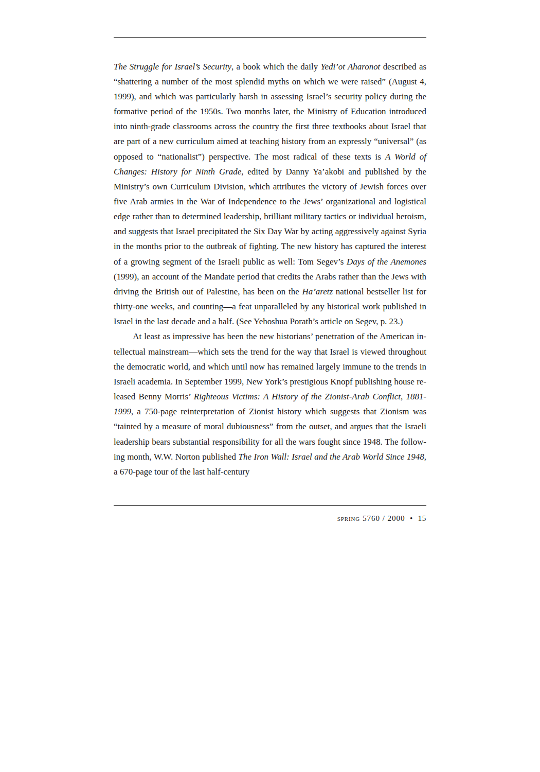The Struggle for Israel’s Security, a book which the daily Yedi’ot Aharonot described as “shattering a number of the most splendid myths on which we were raised” (August 4, 1999), and which was particularly harsh in assessing Israel’s security policy during the formative period of the 1950s. Two months later, the Ministry of Education introduced into ninth-grade classrooms across the country the first three textbooks about Israel that are part of a new curriculum aimed at teaching history from an expressly “universal” (as opposed to “nationalist”) perspective. The most radical of these texts is A World of Changes: History for Ninth Grade, edited by Danny Ya’akobi and published by the Ministry’s own Curriculum Division, which attributes the victory of Jewish forces over five Arab armies in the War of Independence to the Jews’ organizational and logistical edge rather than to determined leadership, brilliant military tactics or individual heroism, and suggests that Israel precipitated the Six Day War by acting aggressively against Syria in the months prior to the outbreak of fighting. The new history has captured the interest of a growing segment of the Israeli public as well: Tom Segev’s Days of the Anemones (1999), an account of the Mandate period that credits the Arabs rather than the Jews with driving the British out of Palestine, has been on the Ha’aretz national bestseller list for thirty-one weeks, and counting—a feat unparalleled by any historical work published in Israel in the last decade and a half. (See Yehoshua Porath’s article on Segev, p. 23.)
At least as impressive has been the new historians’ penetration of the American intellectual mainstream—which sets the trend for the way that Israel is viewed throughout the democratic world, and which until now has remained largely immune to the trends in Israeli academia. In September 1999, New York’s prestigious Knopf publishing house released Benny Morris’ Righteous Victims: A History of the Zionist-Arab Conflict, 1881-1999, a 750-page reinterpretation of Zionist history which suggests that Zionism was “tainted by a measure of moral dubiousness” from the outset, and argues that the Israeli leadership bears substantial responsibility for all the wars fought since 1948. The following month, W.W. Norton published The Iron Wall: Israel and the Arab World Since 1948, a 670-page tour of the last half-century
spring 5760 / 2000 • 15